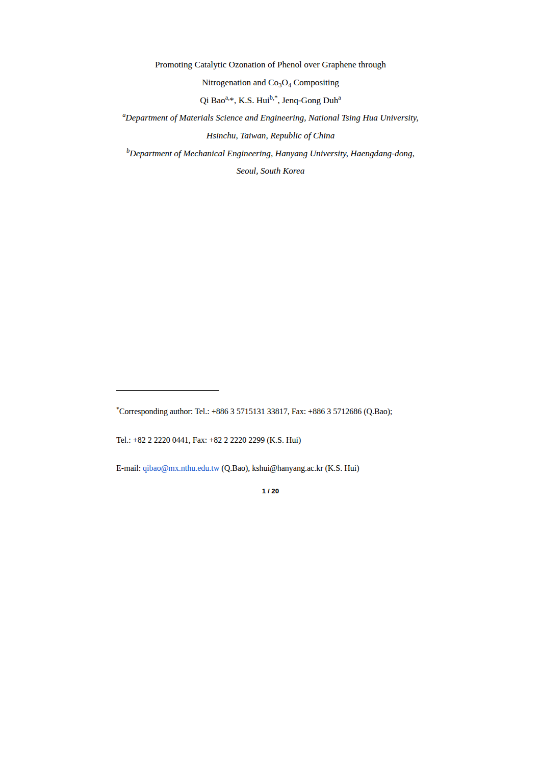Promoting Catalytic Ozonation of Phenol over Graphene through
Nitrogenation and Co3O4 Compositing
Qi Baoa,*, K.S. Huib,*, Jenq-Gong Duha
aDepartment of Materials Science and Engineering, National Tsing Hua University,
Hsinchu, Taiwan, Republic of China
bDepartment of Mechanical Engineering, Hanyang University, Haengdang-dong,
Seoul, South Korea
*Corresponding author: Tel.: +886 3 5715131 33817, Fax: +886 3 5712686 (Q.Bao);
Tel.: +82 2 2220 0441, Fax: +82 2 2220 2299 (K.S. Hui)
E-mail: qibao@mx.nthu.edu.tw (Q.Bao), kshui@hanyang.ac.kr (K.S. Hui)
1 / 20